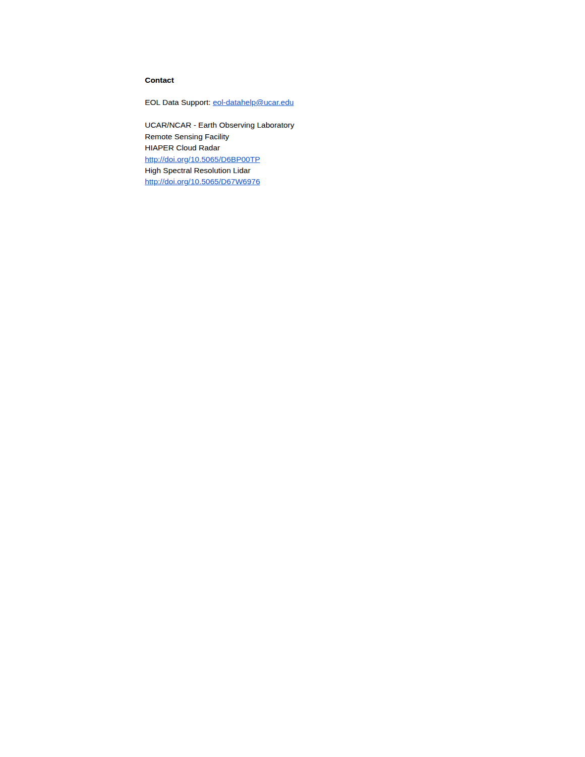Contact
EOL Data Support: eol-datahelp@ucar.edu
UCAR/NCAR - Earth Observing Laboratory
Remote Sensing Facility
HIAPER Cloud Radar
http://doi.org/10.5065/D6BP00TP
High Spectral Resolution Lidar
http://doi.org/10.5065/D67W6976